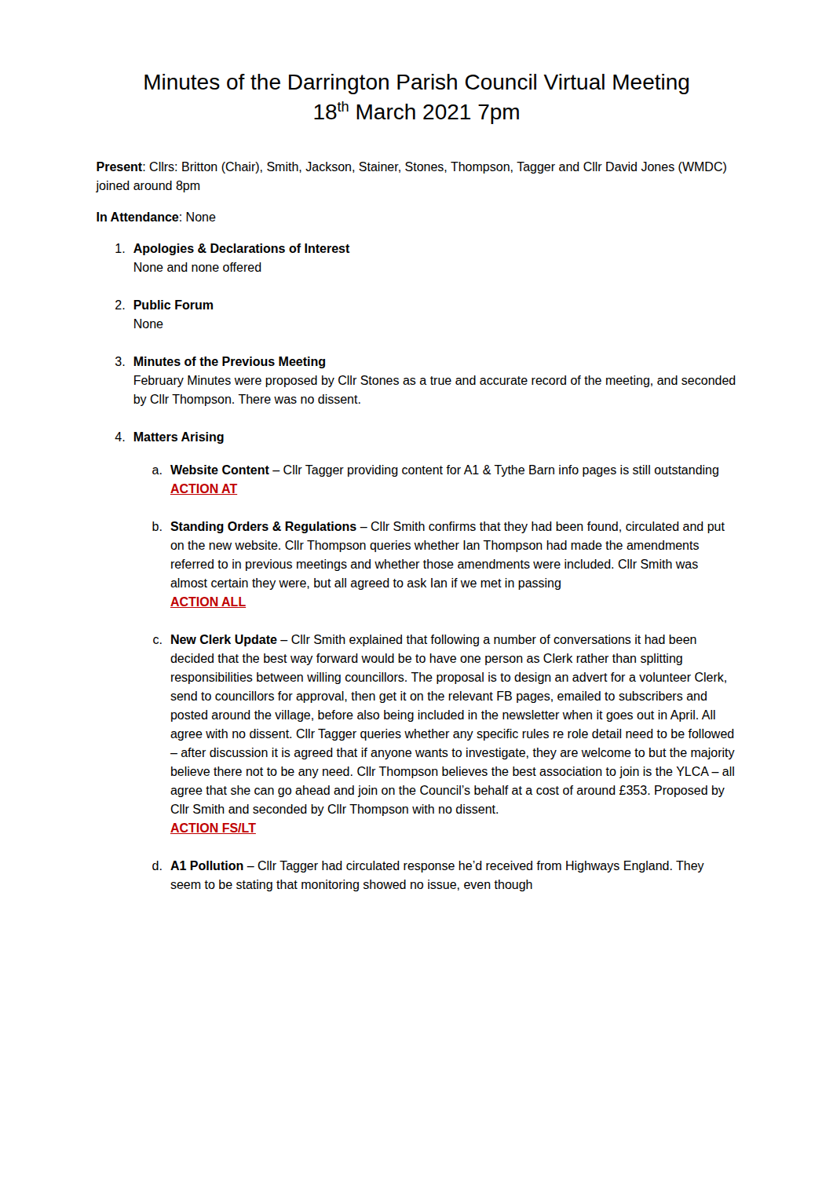Minutes of the Darrington Parish Council Virtual Meeting 18th March 2021 7pm
Present: Cllrs: Britton (Chair), Smith, Jackson, Stainer, Stones, Thompson, Tagger and Cllr David Jones (WMDC) joined around 8pm
In Attendance: None
Apologies & Declarations of Interest
None and none offered
Public Forum
None
Minutes of the Previous Meeting
February Minutes were proposed by Cllr Stones as a true and accurate record of the meeting, and seconded by Cllr Thompson. There was no dissent.
Matters Arising
Website Content – Cllr Tagger providing content for A1 & Tythe Barn info pages is still outstanding ACTION AT
Standing Orders & Regulations – Cllr Smith confirms that they had been found, circulated and put on the new website. Cllr Thompson queries whether Ian Thompson had made the amendments referred to in previous meetings and whether those amendments were included. Cllr Smith was almost certain they were, but all agreed to ask Ian if we met in passing ACTION ALL
New Clerk Update – Cllr Smith explained that following a number of conversations it had been decided that the best way forward would be to have one person as Clerk rather than splitting responsibilities between willing councillors. The proposal is to design an advert for a volunteer Clerk, send to councillors for approval, then get it on the relevant FB pages, emailed to subscribers and posted around the village, before also being included in the newsletter when it goes out in April. All agree with no dissent. Cllr Tagger queries whether any specific rules re role detail need to be followed – after discussion it is agreed that if anyone wants to investigate, they are welcome to but the majority believe there not to be any need. Cllr Thompson believes the best association to join is the YLCA – all agree that she can go ahead and join on the Council’s behalf at a cost of around £353. Proposed by Cllr Smith and seconded by Cllr Thompson with no dissent. ACTION FS/LT
A1 Pollution – Cllr Tagger had circulated response he’d received from Highways England. They seem to be stating that monitoring showed no issue, even though